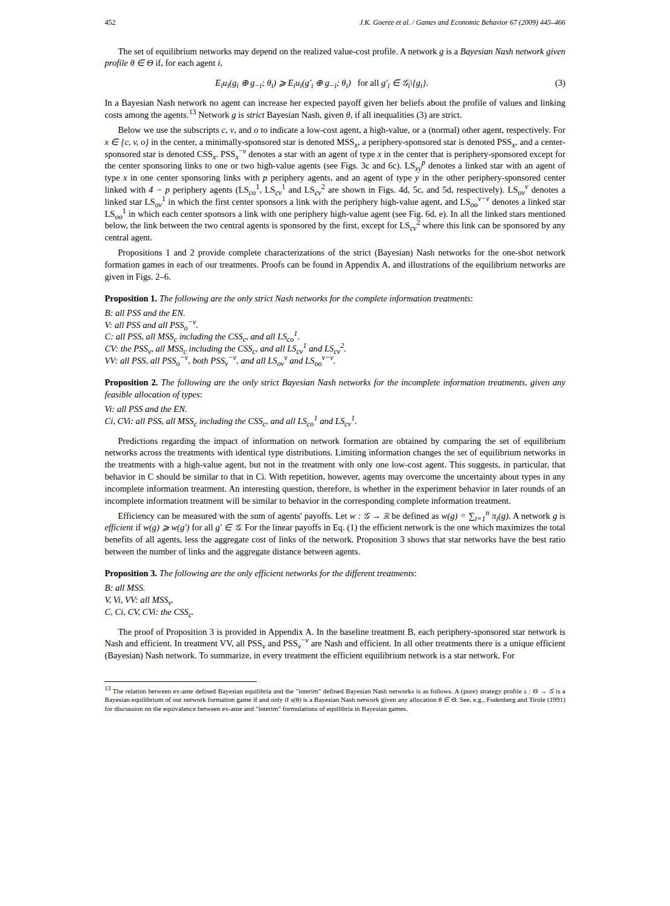452 J.K. Goeree et al. / Games and Economic Behavior 67 (2009) 445–466
The set of equilibrium networks may depend on the realized value-cost profile. A network g is a Bayesian Nash network given profile θ ∈ Θ if, for each agent i,
Eiui(gi ⊕ g−i; θi) ⩾ Eiui(g′i ⊕ g−i; θi) for all g′i ∈ 𝒢i\{gi}. (3)
In a Bayesian Nash network no agent can increase her expected payoff given her beliefs about the profile of values and linking costs among the agents.13 Network g is strict Bayesian Nash, given θ, if all inequalities (3) are strict.
Below we use the subscripts c, v, and o to indicate a low-cost agent, a high-value, or a (normal) other agent, respectively. For x ∈ {c, v, o} in the center, a minimally-sponsored star is denoted MSSx, a periphery-sponsored star is denoted PSSx, and a center-sponsored star is denoted CSSx. PSSx−v denotes a star with an agent of type x in the center that is periphery-sponsored except for the center sponsoring links to one or two high-value agents (see Figs. 3c and 6c). LSxyp denotes a linked star with an agent of type x in one center sponsoring links with p periphery agents, and an agent of type y in the other periphery-sponsored center linked with 4 − p periphery agents (LSco1, LScv1 and LScv2 are shown in Figs. 4d, 5c, and 5d, respectively). LSovv denotes a linked star LSov1 in which the first center sponsors a link with the periphery high-value agent, and LSoov−v denotes a linked star LSoo1 in which each center sponsors a link with one periphery high-value agent (see Fig. 6d, e). In all the linked stars mentioned below, the link between the two central agents is sponsored by the first, except for LScv2 where this link can be sponsored by any central agent.
Propositions 1 and 2 provide complete characterizations of the strict (Bayesian) Nash networks for the one-shot network formation games in each of our treatments. Proofs can be found in Appendix A, and illustrations of the equilibrium networks are given in Figs. 2–6.
Proposition 1. The following are the only strict Nash networks for the complete information treatments:
B: all PSS and the EN.
V: all PSS and all PSSo−v.
C: all PSS, all MSSc including the CSSc, and all LSco1.
CV: the PSSv, all MSSc including the CSSc, and all LScv1 and LScv2.
VV: all PSS, all PSSo−v, both PSSv−v, and all LSovv and LSoov−v.
Proposition 2. The following are the only strict Bayesian Nash networks for the incomplete information treatments, given any feasible allocation of types:
Vi: all PSS and the EN.
Ci, CVi: all PSS, all MSSc including the CSSc, and all LSco1 and LScv1.
Predictions regarding the impact of information on network formation are obtained by comparing the set of equilibrium networks across the treatments with identical type distributions. Limiting information changes the set of equilibrium networks in the treatments with a high-value agent, but not in the treatment with only one low-cost agent. This suggests, in particular, that behavior in C should be similar to that in Ci. With repetition, however, agents may overcome the uncertainty about types in any incomplete information treatment. An interesting question, therefore, is whether in the experiment behavior in later rounds of an incomplete information treatment will be similar to behavior in the corresponding complete information treatment.
Efficiency can be measured with the sum of agents' payoffs. Let w : 𝒢 → ℝ be defined as w(g) = ∑i=1n πi(g). A network g is efficient if w(g) ⩾ w(g′) for all g′ ∈ 𝒢. For the linear payoffs in Eq. (1) the efficient network is the one which maximizes the total benefits of all agents, less the aggregate cost of links of the network. Proposition 3 shows that star networks have the best ratio between the number of links and the aggregate distance between agents.
Proposition 3. The following are the only efficient networks for the different treatments:
B: all MSS.
V, Vi, VV: all MSSv.
C, Ci, CV, CVi: the CSSc.
The proof of Proposition 3 is provided in Appendix A. In the baseline treatment B, each periphery-sponsored star network is Nash and efficient. In treatment VV, all PSSv and PSSv−v are Nash and efficient. In all other treatments there is a unique efficient (Bayesian) Nash network. To summarize, in every treatment the efficient equilibrium network is a star network. For
13 The relation between ex-ante defined Bayesian equilibria and the "interim" defined Bayesian Nash networks is as follows. A (pure) strategy profile s : Θ → 𝒢 is a Bayesian equilibrium of our network formation game if and only if s(θ) is a Bayesian Nash network given any allocation θ ∈ Θ. See, e.g., Fudenberg and Tirole (1991) for discussion on the equivalence between ex-ante and "interim" formulations of equilibria in Bayesian games.